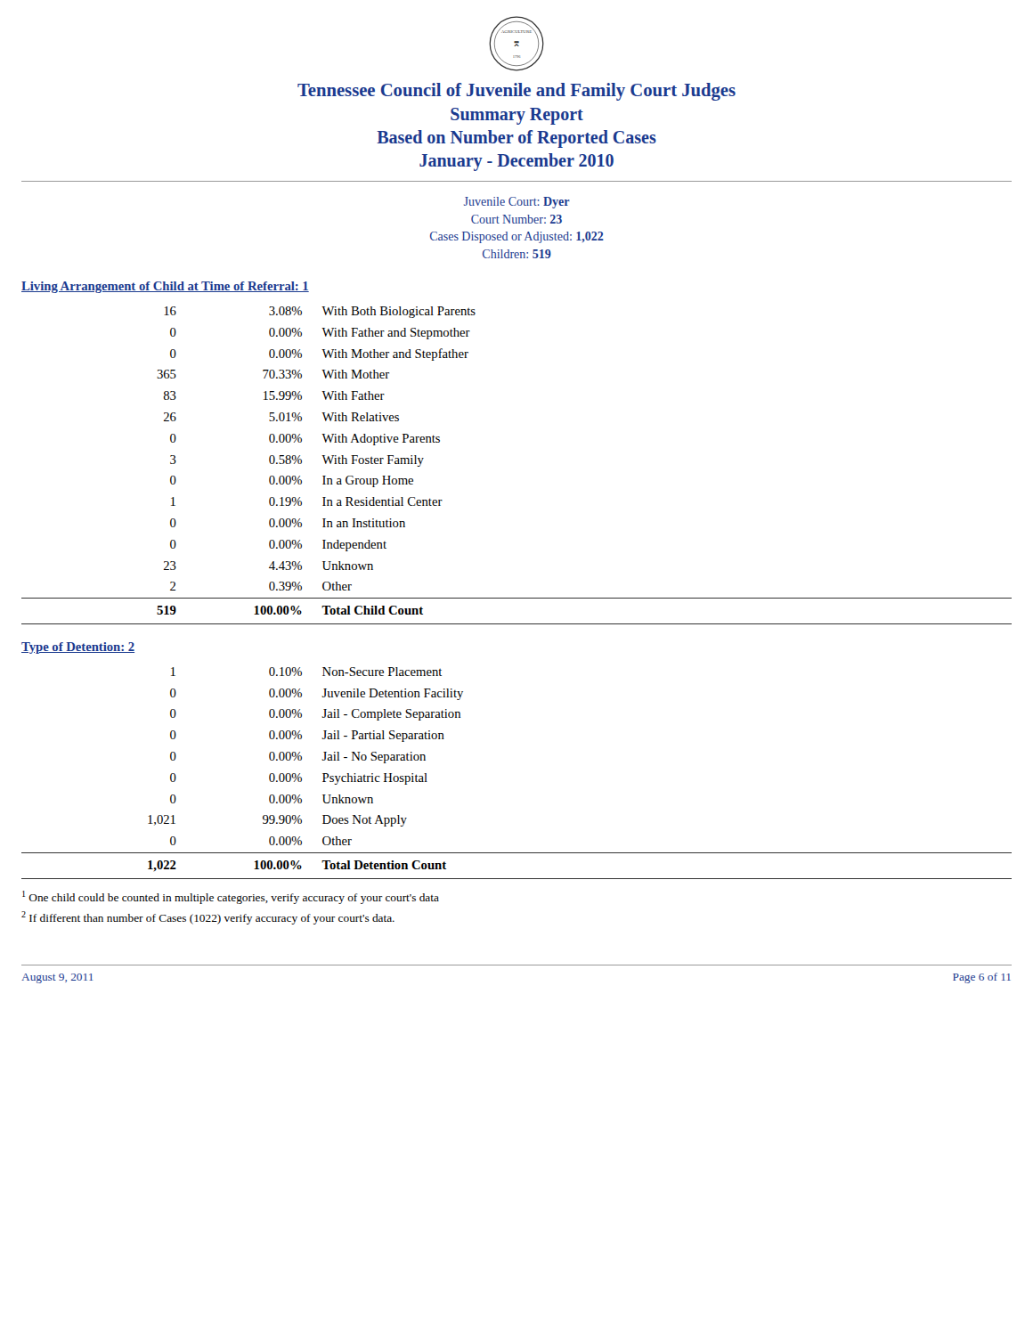Tennessee Council of Juvenile and Family Court Judges
Summary Report
Based on Number of Reported Cases
January - December 2010
Juvenile Court: Dyer
Court Number: 23
Cases Disposed or Adjusted: 1,022
Children: 519
Living Arrangement of Child at Time of Referral: 1
| 16 | 3.08% | With Both Biological Parents |
| 0 | 0.00% | With Father and Stepmother |
| 0 | 0.00% | With Mother and Stepfather |
| 365 | 70.33% | With Mother |
| 83 | 15.99% | With Father |
| 26 | 5.01% | With Relatives |
| 0 | 0.00% | With Adoptive Parents |
| 3 | 0.58% | With Foster Family |
| 0 | 0.00% | In a Group Home |
| 1 | 0.19% | In a Residential Center |
| 0 | 0.00% | In an Institution |
| 0 | 0.00% | Independent |
| 23 | 4.43% | Unknown |
| 2 | 0.39% | Other |
| 519 | 100.00% | Total Child Count |
Type of Detention: 2
| 1 | 0.10% | Non-Secure Placement |
| 0 | 0.00% | Juvenile Detention Facility |
| 0 | 0.00% | Jail - Complete Separation |
| 0 | 0.00% | Jail - Partial Separation |
| 0 | 0.00% | Jail - No Separation |
| 0 | 0.00% | Psychiatric Hospital |
| 0 | 0.00% | Unknown |
| 1,021 | 99.90% | Does Not Apply |
| 0 | 0.00% | Other |
| 1,022 | 100.00% | Total Detention Count |
1 One child could be counted in multiple categories, verify accuracy of your court's data
2 If different than number of Cases (1022) verify accuracy of your court's data.
August 9, 2011 Page 6 of 11